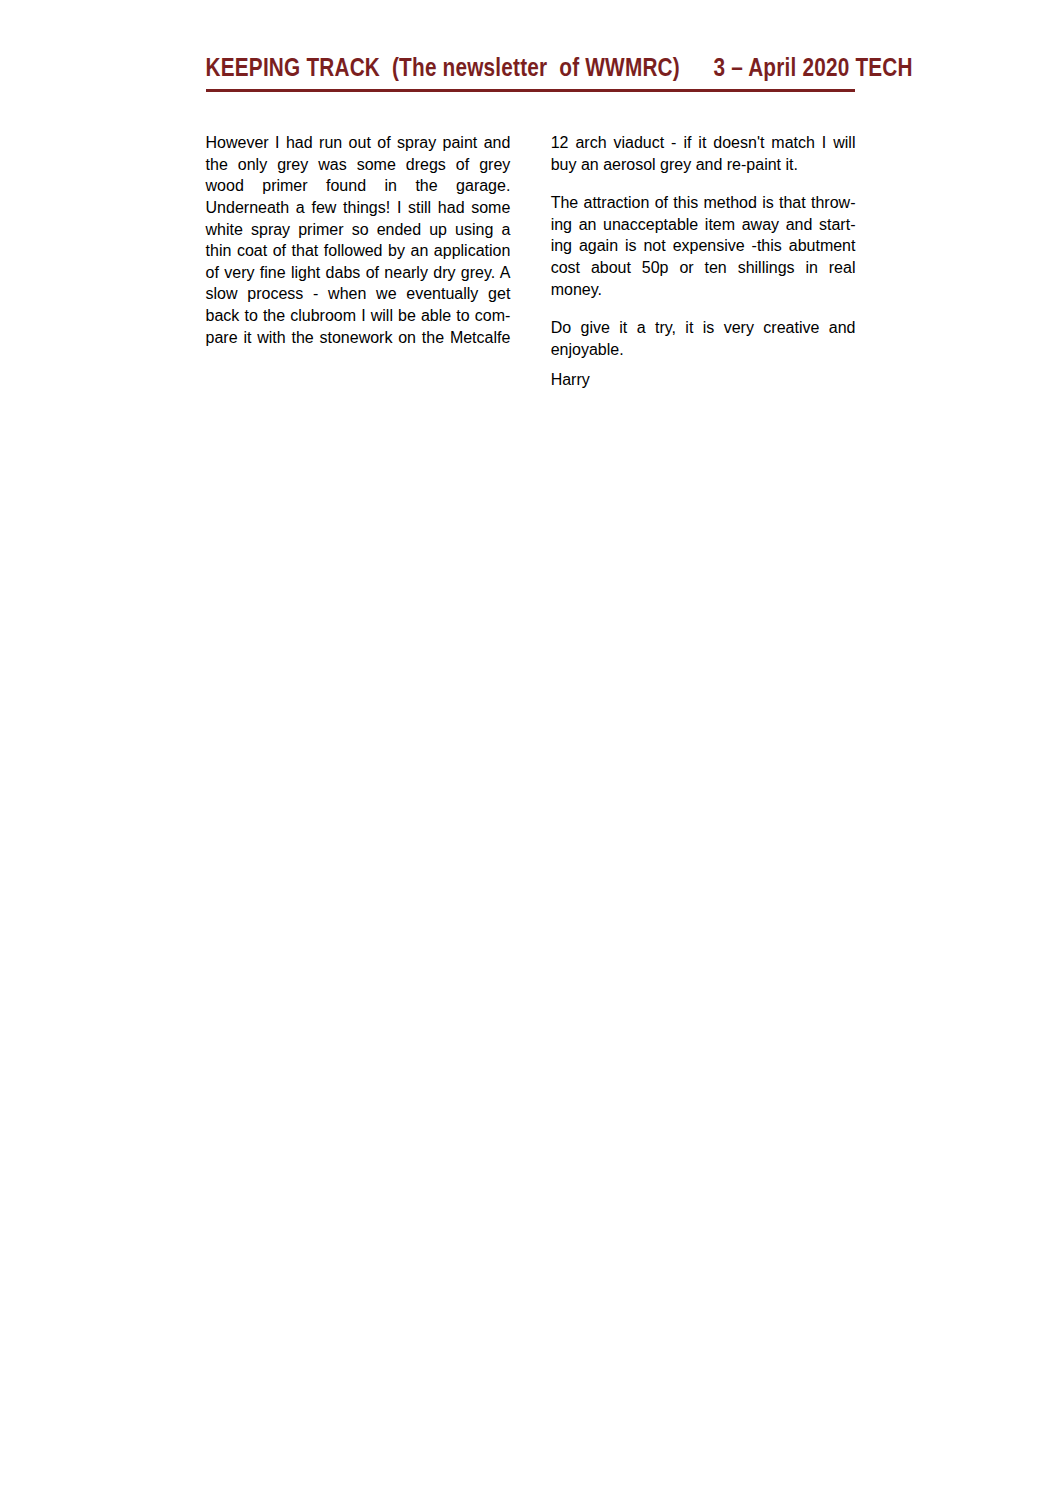KEEPING TRACK (The newsletter of WWMRC) 3 – April 2020 TECH
However I had run out of spray paint and the only grey was some dregs of grey wood primer found in the garage. Underneath a few things! I still had some white spray primer so ended up using a thin coat of that followed by an application of very fine light dabs of nearly dry grey. A slow process - when we eventually get back to the clubroom I will be able to compare it with the stonework on the Metcalfe 12 arch viaduct - if it doesn't match I will buy an aerosol grey and re-paint it.
The attraction of this method is that throwing an unacceptable item away and starting again is not expensive -this abutment cost about 50p or ten shillings in real money.
Do give it a try, it is very creative and enjoyable.
Harry